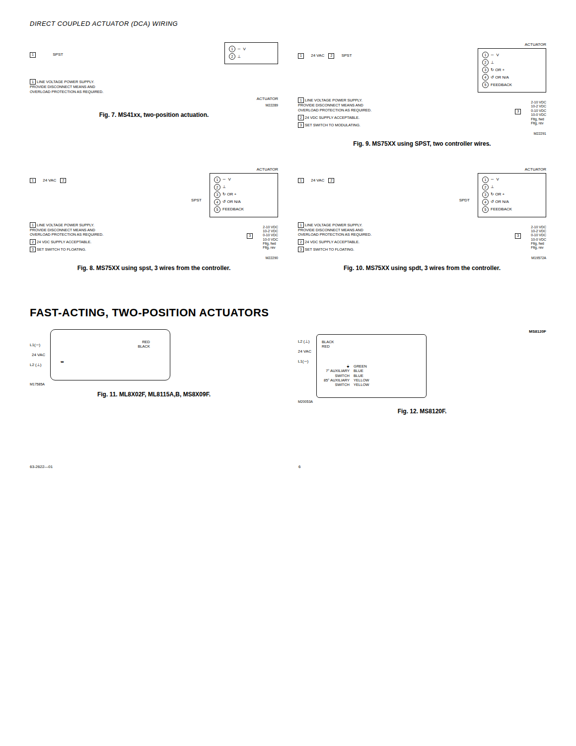DIRECT COUPLED ACTUATOR (DCA) WIRING
1 SPST
1∼ V
2⊥
1 LINE VOLTAGE POWER SUPPLY.
PROVIDE DISCONNECT MEANS AND
OVERLOAD PROTECTION AS REQUIRED.
ACTUATOR
M22289
Fig. 7. MS41xx, two-position actuation.
ACTUATOR
1 24 VAC 2 SPST
1∼ V
2⊥
3↻ OR +
4↺ OR N/A
5 FEEDBACK
1 LINE VOLTAGE POWER SUPPLY.
PROVIDE DISCONNECT MEANS AND
OVERLOAD PROTECTION AS REQUIRED.
224 VDC SUPPLY ACCEPTABLE.
3 SET SWITCH TO MODULATING.
3
2-10 VDC
10-2 VDC
0-10 VDC
10-0 VDC
Fltg, fwd
Fltg, rev
M22291
Fig. 9. MS75XX using SPST, two controller wires.
ACTUATOR
1 24 VAC 2
SPST
1∼ V
2⊥
3↻ OR +
4↺ OR N/A
5 FEEDBACK
1 LINE VOLTAGE POWER SUPPLY.
PROVIDE DISCONNECT MEANS AND
OVERLOAD PROTECTION AS REQUIRED.
224 VDC SUPPLY ACCEPTABLE.
3 SET SWITCH TO FLOATING.
3
2-10 VDC
10-2 VDC
0-10 VDC
10-0 VDC
Fltg, fwd
Fltg, rev
M22290
Fig. 8. MS75XX using spst, 3 wires from the controller.
ACTUATOR
1 24 VAC 2
SPDT
1∼ V
2⊥
3↻ OR +
4↺ OR N/A
5 FEEDBACK
1 LINE VOLTAGE POWER SUPPLY.
PROVIDE DISCONNECT MEANS AND
OVERLOAD PROTECTION AS REQUIRED.
224 VDC SUPPLY ACCEPTABLE.
3 SET SWITCH TO FLOATING.
3
2-10 VDC
10-2 VDC
0-10 VDC
10-0 VDC
Fltg, fwd
Fltg, rev
M19572A
Fig. 10. MS75XX using spdt, 3 wires from the controller.
FAST-ACTING, TWO-POSITION ACTUATORS
L1(∼)
24 VAC
L2 (⊥)
RED
BLACK
⏕
M17585A
Fig. 11. ML8X02F, ML8115A,B, MS8X09F.
MS8120F
L2 (⊥)
24 VAC
L1(∼)
BLACK
RED
| ⏚ | GREEN |
| 7° AUXILIARY SWITCH | BLUE BLUE |
| 85° AUXILIARY SWITCH | YELLOW YELLOW |
M20053A
Fig. 12. MS8120F.
63-2622—01
6